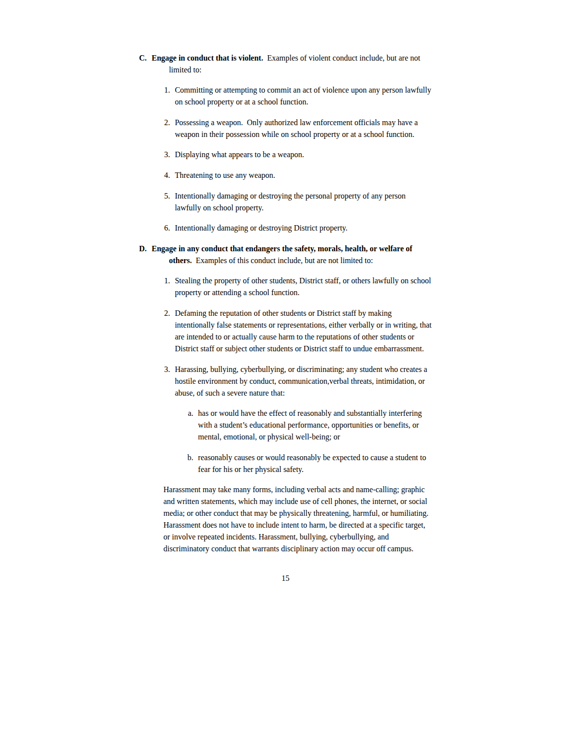C.
Engage in conduct that is violent. Examples of violent conduct include, but are not limited to:
Committing or attempting to commit an act of violence upon any person lawfully on school property or at a school function.
Possessing a weapon. Only authorized law enforcement officials may have a weapon in their possession while on school property or at a school function.
Displaying what appears to be a weapon.
Threatening to use any weapon.
Intentionally damaging or destroying the personal property of any person lawfully on school property.
Intentionally damaging or destroying District property.
D.
Engage in any conduct that endangers the safety, morals, health, or welfare of others. Examples of this conduct include, but are not limited to:
Stealing the property of other students, District staff, or others lawfully on school property or attending a school function.
Defaming the reputation of other students or District staff by making intentionally false statements or representations, either verbally or in writing, that are intended to or actually cause harm to the reputations of other students or District staff or subject other students or District staff to undue embarrassment.
Harassing, bullying, cyberbullying, or discriminating; any student who creates a hostile environment by conduct, communication,verbal threats, intimidation, or abuse, of such a severe nature that:
has or would have the effect of reasonably and substantially interfering with a student’s educational performance, opportunities or benefits, or mental, emotional, or physical well-being; or
reasonably causes or would reasonably be expected to cause a student to fear for his or her physical safety.
Harassment may take many forms, including verbal acts and name-calling; graphic and written statements, which may include use of cell phones, the internet, or social media; or other conduct that may be physically threatening, harmful, or humiliating. Harassment does not have to include intent to harm, be directed at a specific target, or involve repeated incidents. Harassment, bullying, cyberbullying, and discriminatory conduct that warrants disciplinary action may occur off campus.
15